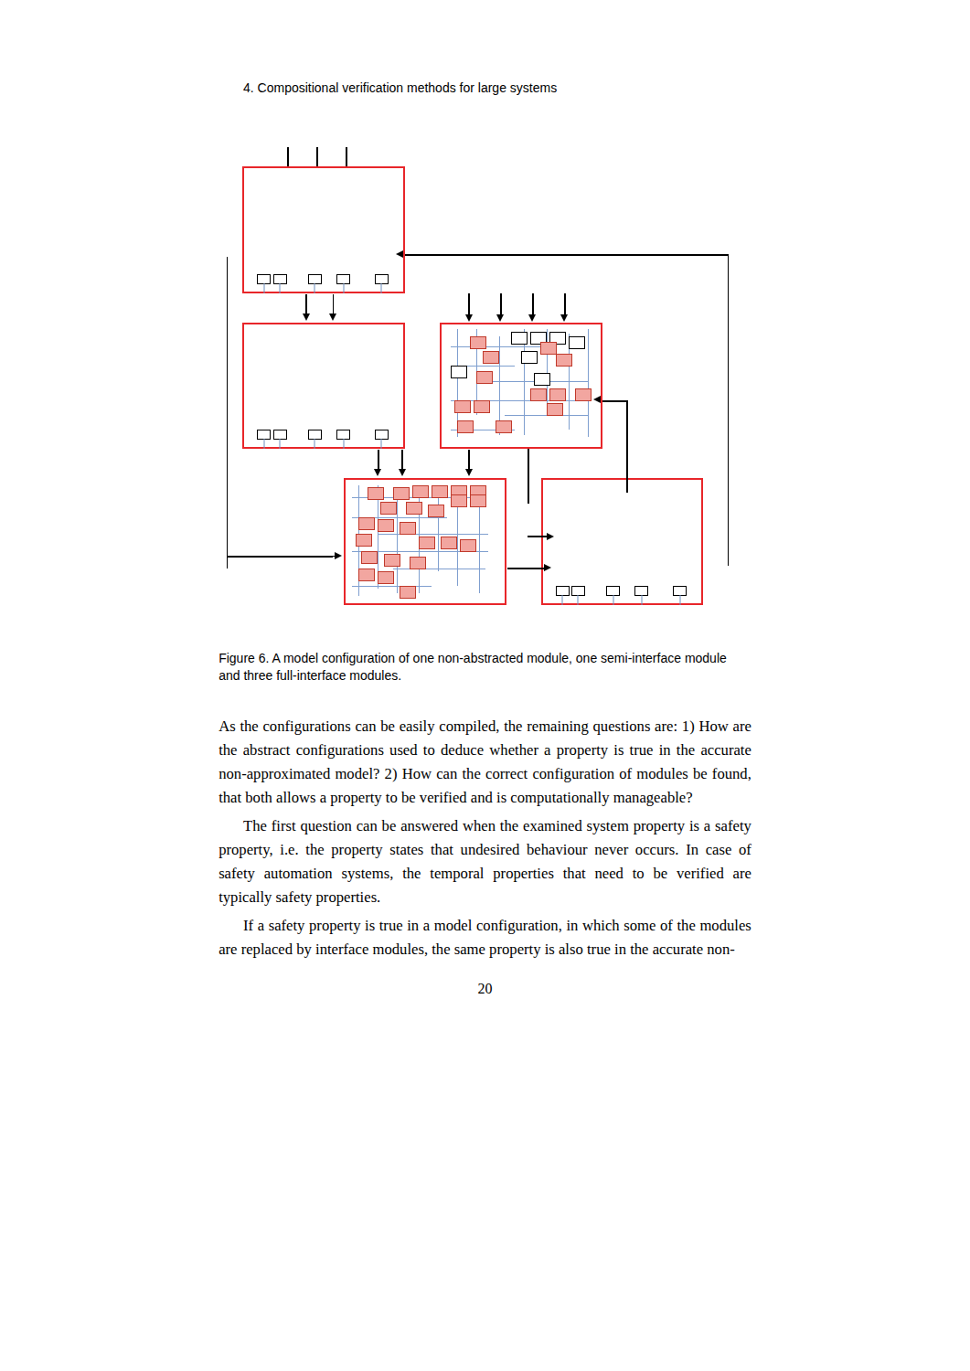4. Compositional verification methods for large systems
Figure 6. A model configuration of one non-abstracted module, one semi-interface module and three full-interface modules.
As the configurations can be easily compiled, the remaining questions are: 1) How are the abstract configurations used to deduce whether a property is true in the accurate non-approximated model? 2) How can the correct configuration of modules be found, that both allows a property to be verified and is computationally manageable?
The first question can be answered when the examined system property is a safety property, i.e. the property states that undesired behaviour never occurs. In case of safety automation systems, the temporal properties that need to be verified are typically safety properties.
If a safety property is true in a model configuration, in which some of the modules are replaced by interface modules, the same property is also true in the accurate non-
20